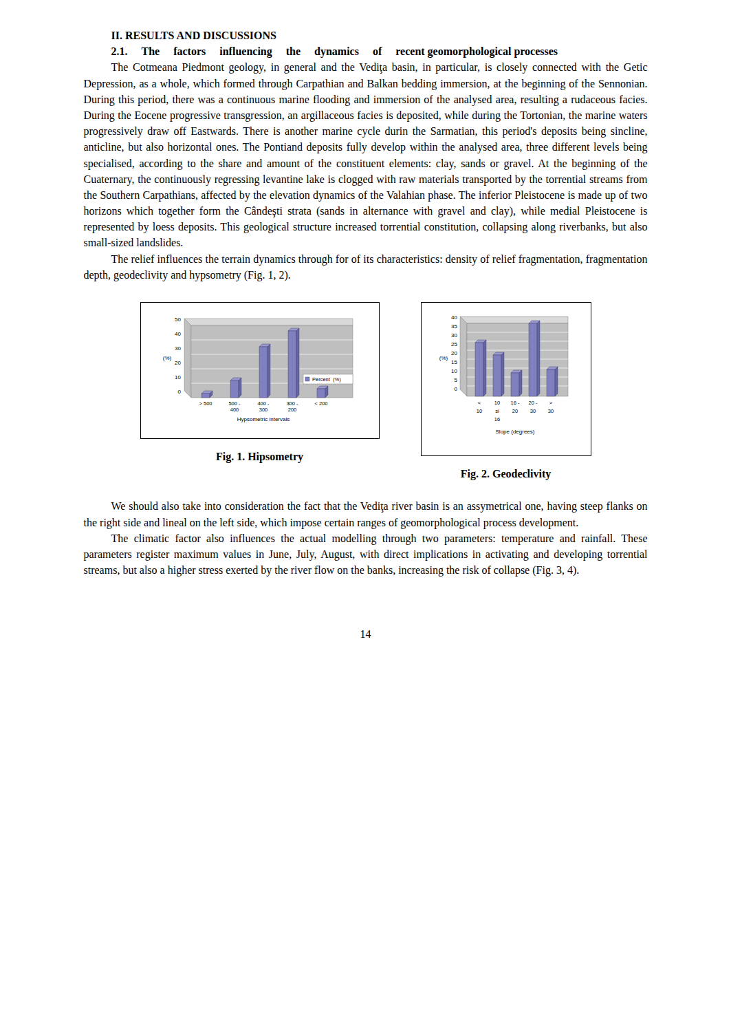II. RESULTS AND DISCUSSIONS
2.1. The factors influencing the dynamics of recent geomorphological processes
The Cotmeana Piedmont geology, in general and the Vediţa basin, in particular, is closely connected with the Getic Depression, as a whole, which formed through Carpathian and Balkan bedding immersion, at the beginning of the Sennonian. During this period, there was a continuous marine flooding and immersion of the analysed area, resulting a rudaceous facies. During the Eocene progressive transgression, an argillaceous facies is deposited, while during the Tortonian, the marine waters progressively draw off Eastwards. There is another marine cycle durin the Sarmatian, this period's deposits being sincline, anticline, but also horizontal ones. The Pontiand deposits fully develop within the analysed area, three different levels being specialised, according to the share and amount of the constituent elements: clay, sands or gravel. At the beginning of the Cuaternary, the continuously regressing levantine lake is clogged with raw materials transported by the torrential streams from the Southern Carpathians, affected by the elevation dynamics of the Valahian phase. The inferior Pleistocene is made up of two horizons which together form the Cândeşti strata (sands in alternance with gravel and clay), while medial Pleistocene is represented by loess deposits. This geological structure increased torrential constitution, collapsing along riverbanks, but also small-sized landslides.
The relief influences the terrain dynamics through for of its characteristics: density of relief fragmentation, fragmentation depth, geodeclivity and hypsometry (Fig. 1, 2).
50 40 30 20 10 0 (%) > 500 500 - 400 400 - 300 300 - 200 < 200 Hypsometric intervals Percent (%)
Fig. 1. Hipsometry
40 35 30 25 20 15 10 5 0 (%) < 10 16 - 20 - > 10 si 20 30 30 16 Slope (degrees)
Fig. 2. Geodeclivity
We should also take into consideration the fact that the Vediţa river basin is an assymetrical one, having steep flanks on the right side and lineal on the left side, which impose certain ranges of geomorphological process development.
The climatic factor also influences the actual modelling through two parameters: temperature and rainfall. These parameters register maximum values in June, July, August, with direct implications in activating and developing torrential streams, but also a higher stress exerted by the river flow on the banks, increasing the risk of collapse (Fig. 3, 4).
14